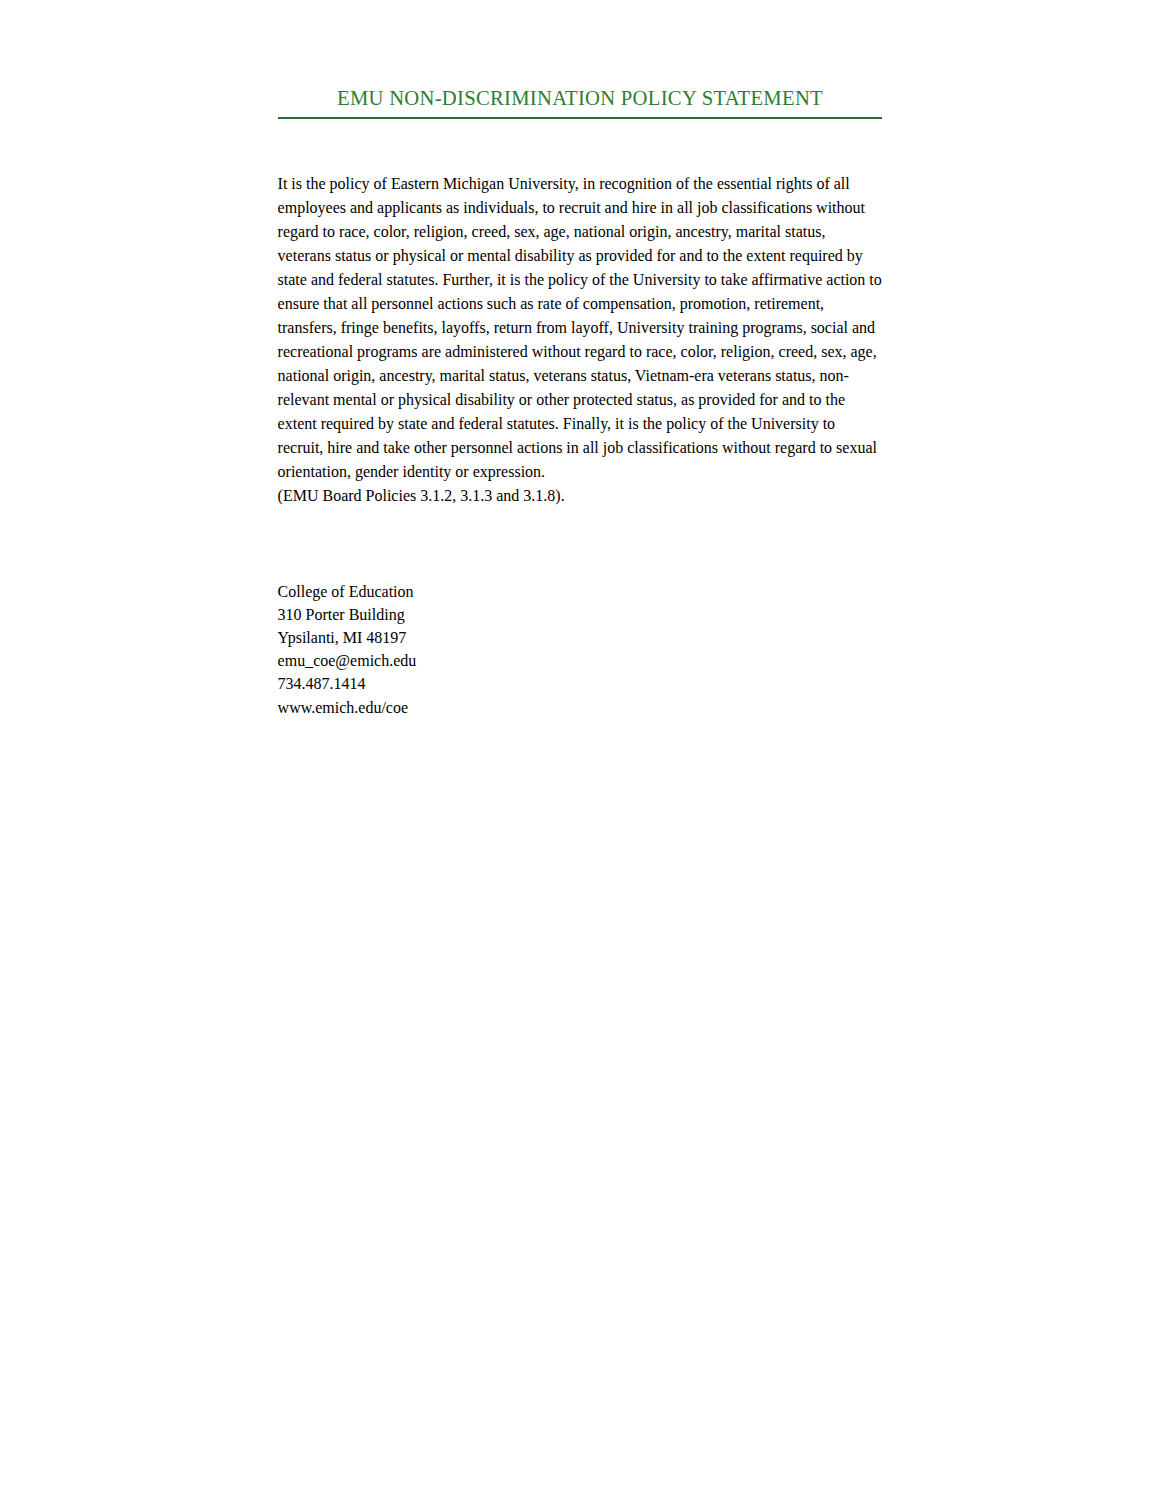EMU NON-DISCRIMINATION POLICY STATEMENT
It is the policy of Eastern Michigan University, in recognition of the essential rights of all employees and applicants as individuals, to recruit and hire in all job classifications without regard to race, color, religion, creed, sex, age, national origin, ancestry, marital status, veterans status or physical or mental disability as provided for and to the extent required by state and federal statutes. Further, it is the policy of the University to take affirmative action to ensure that all personnel actions such as rate of compensation, promotion, retirement, transfers, fringe benefits, layoffs, return from layoff, University training programs, social and recreational programs are administered without regard to race, color, religion, creed, sex, age, national origin, ancestry, marital status, veterans status, Vietnam-era veterans status, non-relevant mental or physical disability or other protected status, as provided for and to the extent required by state and federal statutes. Finally, it is the policy of the University to recruit, hire and take other personnel actions in all job classifications without regard to sexual orientation, gender identity or expression.
(EMU Board Policies 3.1.2, 3.1.3 and 3.1.8).
College of Education
310 Porter Building
Ypsilanti, MI 48197
emu_coe@emich.edu
734.487.1414
www.emich.edu/coe